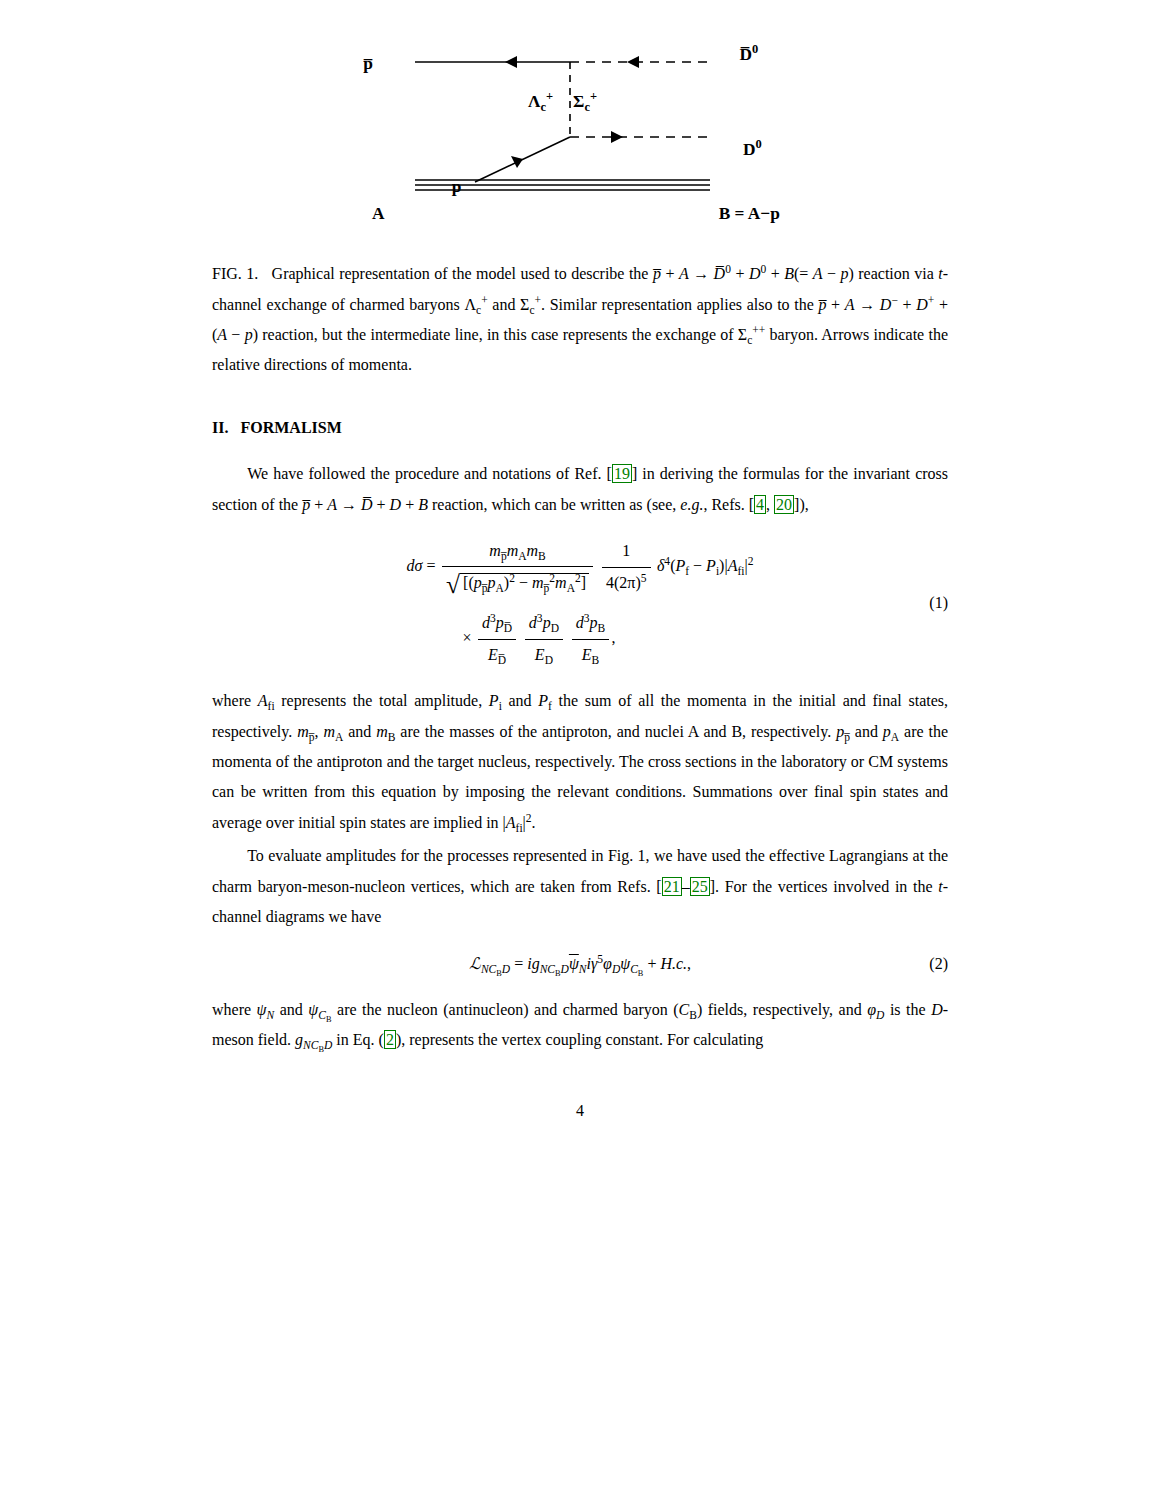p̅ D̅0 D0 Λc+ Σc+ p A B = A−p
FIG. 1. Graphical representation of the model used to describe the p̅ + A → D̅0 + D0 + B(= A − p) reaction via t-channel exchange of charmed baryons Λc+ and Σc+. Similar representation applies also to the p̅ + A → D− + D+ + (A − p) reaction, but the intermediate line, in this case represents the exchange of Σc++ baryon. Arrows indicate the relative directions of momenta.
II. FORMALISM
We have followed the procedure and notations of Ref. [19] in deriving the formulas for the invariant cross section of the p̅ + A → D̅ + D + B reaction, which can be written as (see, e.g., Refs. [4, 20]),
dσ = mp̅mAmB√[(pp̅pA)2 − mp̅2mA2] 14(2π)5 δ4(Pf − Pi)|Afi|2 × d3pD̅ED̅ d3pD ED d3pB EB, (1)
where Afi represents the total amplitude, Pi and Pf the sum of all the momenta in the initial and final states, respectively. mp̅, mA and mB are the masses of the antiproton, and nuclei A and B, respectively. pp̅ and pA are the momenta of the antiproton and the target nucleus, respectively. The cross sections in the laboratory or CM systems can be written from this equation by imposing the relevant conditions. Summations over final spin states and average over initial spin states are implied in |Afi|2.
To evaluate amplitudes for the processes represented in Fig. 1, we have used the effective Lagrangians at the charm baryon-meson-nucleon vertices, which are taken from Refs. [21–25]. For the vertices involved in the t-channel diagrams we have
ℒNCBD = igNCBDψNiγ5φDψCB + H.c., (2)
where ψN and ψCB are the nucleon (antinucleon) and charmed baryon (CB) fields, respectively, and φD is the D-meson field. gNCBD in Eq. (2), represents the vertex coupling constant. For calculating
4